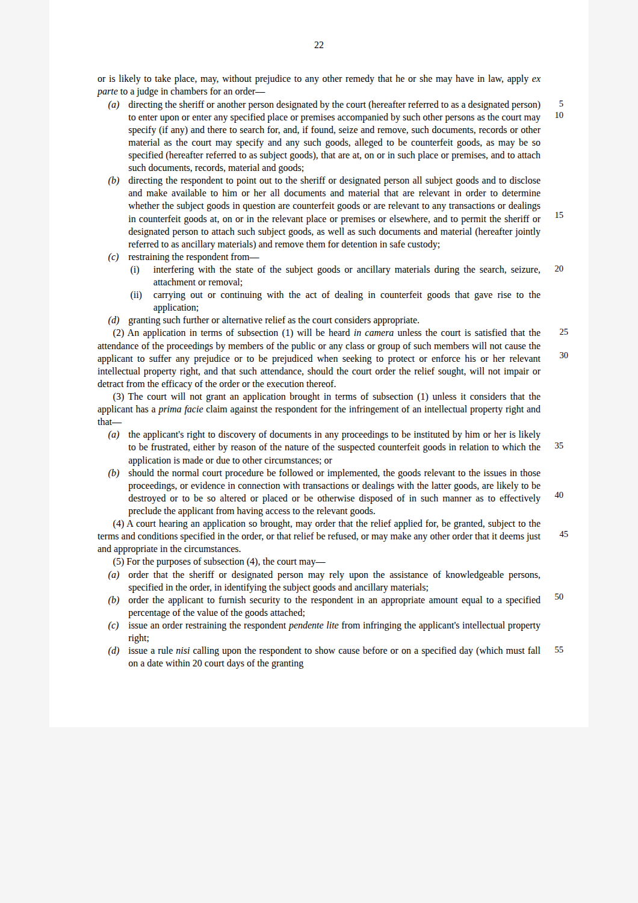22
or is likely to take place, may, without prejudice to any other remedy that he or she may have in law, apply ex parte to a judge in chambers for an order—
(a) 5 10 directing the sheriff or another person designated by the court (hereafter referred to as a designated person) to enter upon or enter any specified place or premises accompanied by such other persons as the court may specify (if any) and there to search for, and, if found, seize and remove, such documents, records or other material as the court may specify and any such goods, alleged to be counterfeit goods, as may be so specified (hereafter referred to as subject goods), that are at, on or in such place or premises, and to attach such documents, records, material and goods;
(b) 15 directing the respondent to point out to the sheriff or designated person all subject goods and to disclose and make available to him or her all documents and material that are relevant in order to determine whether the subject goods in question are counterfeit goods or are relevant to any transactions or dealings in counterfeit goods at, on or in the relevant place or premises or elsewhere, and to permit the sheriff or designated person to attach such subject goods, as well as such documents and material (hereafter jointly referred to as ancillary materials) and remove them for detention in safe custody;
(c) restraining the respondent from—
(i) 20 interfering with the state of the subject goods or ancillary materials during the search, seizure, attachment or removal;
(ii) carrying out or continuing with the act of dealing in counterfeit goods that gave rise to the application;
(d) granting such further or alternative relief as the court considers appropriate.
25 30 (2) An application in terms of subsection (1) will be heard in camera unless the court is satisfied that the attendance of the proceedings by members of the public or any class or group of such members will not cause the applicant to suffer any prejudice or to be prejudiced when seeking to protect or enforce his or her relevant intellectual property right, and that such attendance, should the court order the relief sought, will not impair or detract from the efficacy of the order or the execution thereof.
(3) The court will not grant an application brought in terms of subsection (1) unless it considers that the applicant has a prima facie claim against the respondent for the infringement of an intellectual property right and that—
(a) 35 the applicant's right to discovery of documents in any proceedings to be instituted by him or her is likely to be frustrated, either by reason of the nature of the suspected counterfeit goods in relation to which the application is made or due to other circumstances; or
(b) 40 should the normal court procedure be followed or implemented, the goods relevant to the issues in those proceedings, or evidence in connection with transactions or dealings with the latter goods, are likely to be destroyed or to be so altered or placed or be otherwise disposed of in such manner as to effectively preclude the applicant from having access to the relevant goods.
45 (4) A court hearing an application so brought, may order that the relief applied for, be granted, subject to the terms and conditions specified in the order, or that relief be refused, or may make any other order that it deems just and appropriate in the circumstances.
(5) For the purposes of subsection (4), the court may—
(a) 50 order that the sheriff or designated person may rely upon the assistance of knowledgeable persons, specified in the order, in identifying the subject goods and ancillary materials;
(b) order the applicant to furnish security to the respondent in an appropriate amount equal to a specified percentage of the value of the goods attached;
(c) issue an order restraining the respondent pendente lite from infringing the applicant's intellectual property right;
(d) 55 issue a rule nisi calling upon the respondent to show cause before or on a specified day (which must fall on a date within 20 court days of the granting